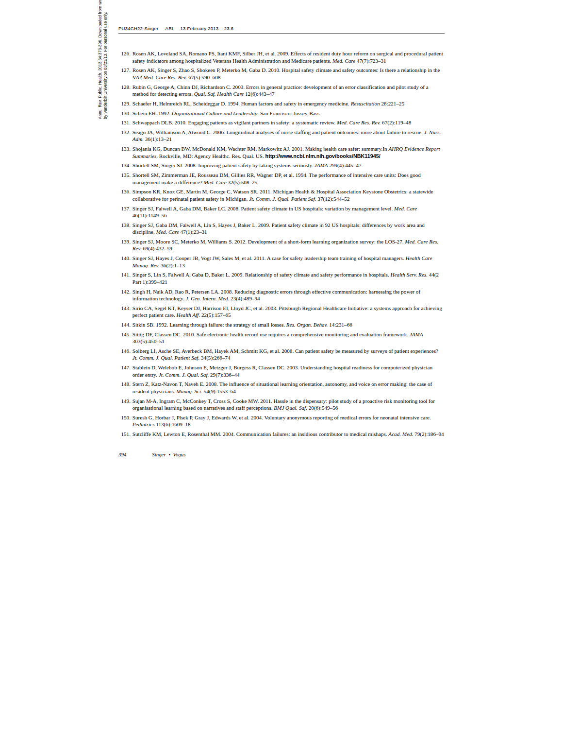PU34CH22-Singer ARI 13 February 2013 23:6
Annu. Rev. Public. Health. 2013.34:373-396. Downloaded from www.annualreviews.org
by Vanderbilt University on 03/21/13. For personal use only.
Rosen AK, Loveland SA, Romano PS, Itani KMF, Silber JH, et al. 2009. Effects of resident duty hour reform on surgical and procedural patient safety indicators among hospitalized Veterans Health Administration and Medicare patients. Med. Care 47(7):723–31
Rosen AK, Singer S, Zhao S, Shokeen P, Meterko M, Gaba D. 2010. Hospital safety climate and safety outcomes: Is there a relationship in the VA? Med. Care Res. Rev. 67(5):590–608
Rubin G, George A, Chinn DJ, Richardson C. 2003. Errors in general practice: development of an error classification and pilot study of a method for detecting errors. Qual. Saf. Health Care 12(6):443–47
Schaefer H, Helmreich RL, Scheideggar D. 1994. Human factors and safety in emergency medicine. Resuscitation 28:221–25
Schein EH. 1992. Organizational Culture and Leadership. San Francisco: Jossey-Bass
Schwappach DLB. 2010. Engaging patients as vigilant partners in safety: a systematic review. Med. Care Res. Rev. 67(2):119–48
Seago JA, Williamson A, Atwood C. 2006. Longitudinal analyses of nurse staffing and patient outcomes: more about failure to rescue. J. Nurs. Adm. 36(1):13–21
Shojania KG, Duncan BW, McDonald KM, Wachter RM, Markowitz AJ. 2001. Making health care safer: summary.In AHRQ Evidence Report Summaries. Rockville, MD: Agency Healthc. Res. Qual. US. http://www.ncbi.nlm.nih.gov/books/NBK11945/
Shortell SM, Singer SJ. 2008. Improving patient safety by taking systems seriously. JAMA 299(4):445–47
Shortell SM, Zimmerman JE, Rousseau DM, Gillies RR, Wagner DP, et al. 1994. The performance of intensive care units: Does good management make a difference? Med. Care 32(5):508–25
Simpson KR, Knox GE, Martin M, George C, Watson SR. 2011. Michigan Health & Hospital Association Keystone Obstetrics: a statewide collaborative for perinatal patient safety in Michigan. Jt. Comm. J. Qual. Patient Saf. 37(12):544–52
Singer SJ, Falwell A, Gaba DM, Baker LC. 2008. Patient safety climate in US hospitals: variation by management level. Med. Care 46(11):1149–56
Singer SJ, Gaba DM, Falwell A, Lin S, Hayes J, Baker L. 2009. Patient safety climate in 92 US hospitals: differences by work area and discipline. Med. Care 47(1):23–31
Singer SJ, Moore SC, Meterko M, Williams S. 2012. Development of a short-form learning organization survey: the LOS-27. Med. Care Res. Rev. 69(4):432–59
Singer SJ, Hayes J, Cooper JB, Vogt JW, Sales M, et al. 2011. A case for safety leadership team training of hospital managers. Health Care Manag. Rev. 36(2):1–13
Singer S, Lin S, Falwell A, Gaba D, Baker L. 2009. Relationship of safety climate and safety performance in hospitals. Health Serv. Res. 44(2 Part 1):399–421
Singh H, Naik AD, Rao R, Petersen LA. 2008. Reducing diagnostic errors through effective communication: harnessing the power of information technology. J. Gen. Intern. Med. 23(4):489–94
Sirio CA, Segel KT, Keyser DJ, Harrison EI, Lloyd JC, et al. 2003. Pittsburgh Regional Healthcare Initiative: a systems approach for achieving perfect patient care. Health Aff. 22(5):157–65
Sitkin SB. 1992. Learning through failure: the strategy of small losses. Res. Organ. Behav. 14:231–66
Sittig DF, Classen DC. 2010. Safe electronic health record use requires a comprehensive monitoring and evaluation framework. JAMA 303(5):450–51
Solberg LI, Asche SE, Averbeck BM, Hayek AM, Schmitt KG, et al. 2008. Can patient safety be measured by surveys of patient experiences? Jt. Comm. J. Qual. Patient Saf. 34(5):266–74
Stablein D, Welebob E, Johnson E, Metzger J, Burgess R, Classen DC. 2003. Understanding hospital readiness for computerized physician order entry. Jt. Comm. J. Qual. Saf. 29(7):336–44
Stern Z, Katz-Navon T, Naveh E. 2008. The influence of situational learning orientation, autonomy, and voice on error making: the case of resident physicians. Manag. Sci. 54(9):1553–64
Sujan M-A, Ingram C, McConkey T, Cross S, Cooke MW. 2011. Hassle in the dispensary: pilot study of a proactive risk monitoring tool for organisational learning based on narratives and staff perceptions. BMJ Qual. Saf. 20(6):549–56
Suresh G, Horbar J, Plsek P, Gray J, Edwards W, et al. 2004. Voluntary anonymous reporting of medical errors for neonatal intensive care. Pediatrics 113(6):1609–18
Sutcliffe KM, Lewton E, Rosenthal MM. 2004. Communication failures: an insidious contributor to medical mishaps. Acad. Med. 79(2):186–94
394 Singer • Vogus